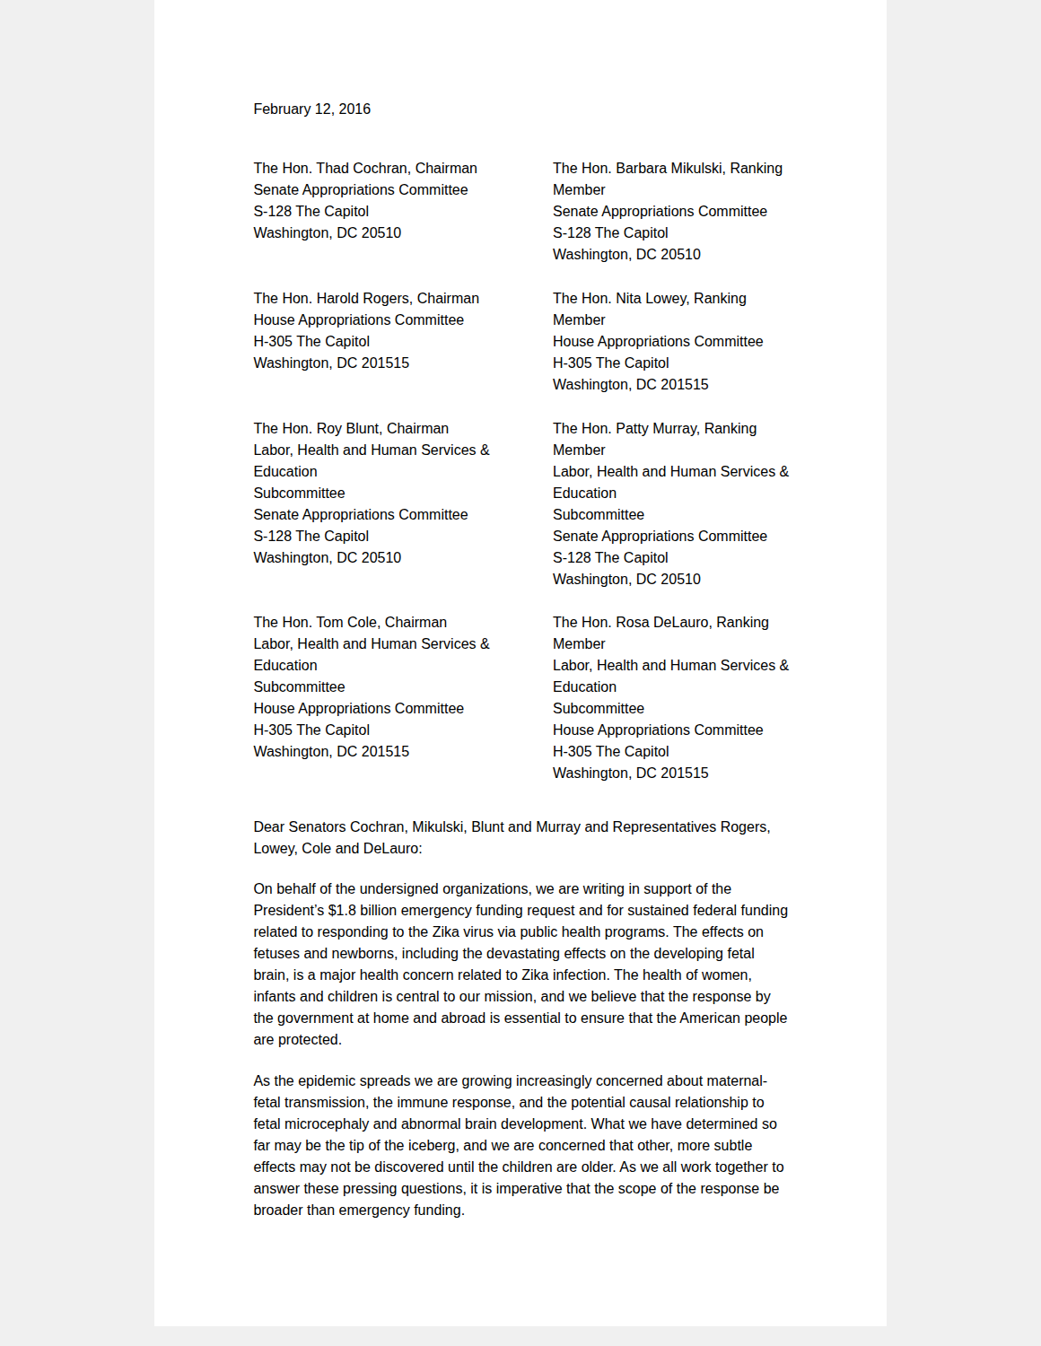February 12, 2016
| The Hon. Thad Cochran, Chairman Senate Appropriations Committee S-128 The Capitol Washington, DC 20510 | The Hon. Barbara Mikulski, Ranking Member Senate Appropriations Committee S-128 The Capitol Washington, DC 20510 |
| The Hon. Harold Rogers, Chairman House Appropriations Committee H-305 The Capitol Washington, DC 201515 | The Hon. Nita Lowey, Ranking Member House Appropriations Committee H-305 The Capitol Washington, DC 201515 |
| The Hon. Roy Blunt, Chairman Labor, Health and Human Services & Education Subcommittee Senate Appropriations Committee S-128 The Capitol Washington, DC 20510 | The Hon. Patty Murray, Ranking Member Labor, Health and Human Services & Education Subcommittee Senate Appropriations Committee S-128 The Capitol Washington, DC 20510 |
| The Hon. Tom Cole, Chairman Labor, Health and Human Services & Education Subcommittee House Appropriations Committee H-305 The Capitol Washington, DC 201515 | The Hon. Rosa DeLauro, Ranking Member Labor, Health and Human Services & Education Subcommittee House Appropriations Committee H-305 The Capitol Washington, DC 201515 |
Dear Senators Cochran, Mikulski, Blunt and Murray and Representatives Rogers, Lowey, Cole and DeLauro:
On behalf of the undersigned organizations, we are writing in support of the President’s $1.8 billion emergency funding request and for sustained federal funding related to responding to the Zika virus via public health programs. The effects on fetuses and newborns, including the devastating effects on the developing fetal brain, is a major health concern related to Zika infection. The health of women, infants and children is central to our mission, and we believe that the response by the government at home and abroad is essential to ensure that the American people are protected.
As the epidemic spreads we are growing increasingly concerned about maternal-fetal transmission, the immune response, and the potential causal relationship to fetal microcephaly and abnormal brain development. What we have determined so far may be the tip of the iceberg, and we are concerned that other, more subtle effects may not be discovered until the children are older. As we all work together to answer these pressing questions, it is imperative that the scope of the response be broader than emergency funding.